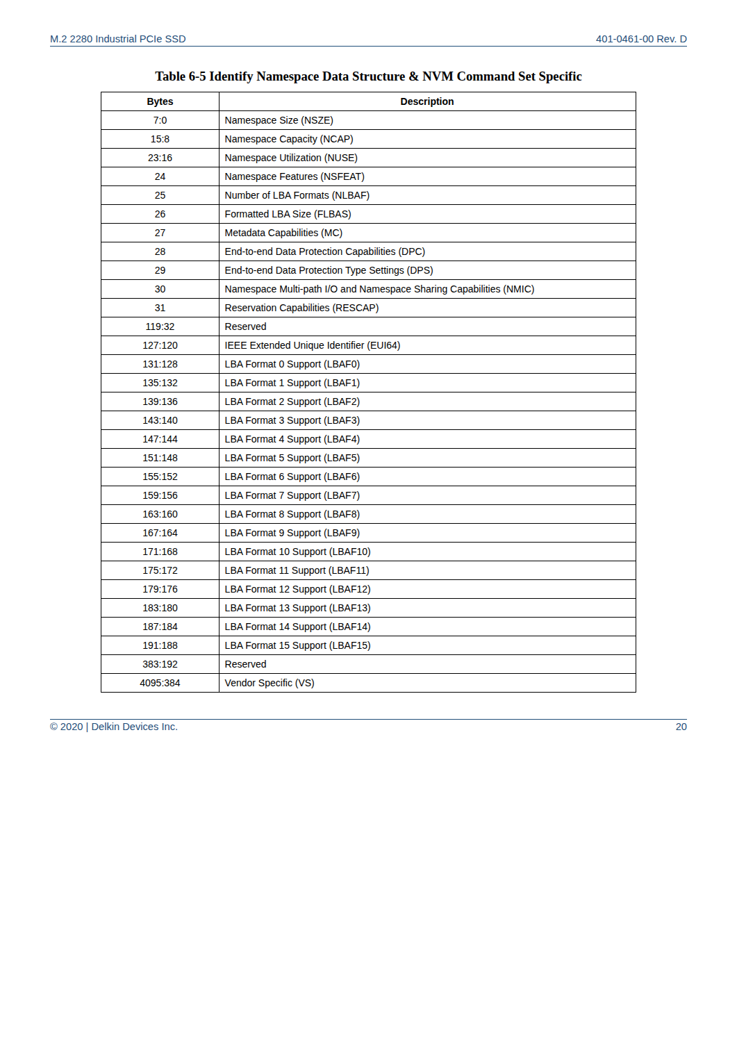M.2 2280 Industrial PCIe SSD
401-0461-00 Rev. D
Table 6-5 Identify Namespace Data Structure & NVM Command Set Specific
| Bytes | Description |
| --- | --- |
| 7:0 | Namespace Size (NSZE) |
| 15:8 | Namespace Capacity (NCAP) |
| 23:16 | Namespace Utilization (NUSE) |
| 24 | Namespace Features (NSFEAT) |
| 25 | Number of LBA Formats (NLBAF) |
| 26 | Formatted LBA Size (FLBAS) |
| 27 | Metadata Capabilities (MC) |
| 28 | End-to-end Data Protection Capabilities (DPC) |
| 29 | End-to-end Data Protection Type Settings (DPS) |
| 30 | Namespace Multi-path I/O and Namespace Sharing Capabilities (NMIC) |
| 31 | Reservation Capabilities (RESCAP) |
| 119:32 | Reserved |
| 127:120 | IEEE Extended Unique Identifier (EUI64) |
| 131:128 | LBA Format 0 Support (LBAF0) |
| 135:132 | LBA Format 1 Support (LBAF1) |
| 139:136 | LBA Format 2 Support (LBAF2) |
| 143:140 | LBA Format 3 Support (LBAF3) |
| 147:144 | LBA Format 4 Support (LBAF4) |
| 151:148 | LBA Format 5 Support (LBAF5) |
| 155:152 | LBA Format 6 Support (LBAF6) |
| 159:156 | LBA Format 7 Support (LBAF7) |
| 163:160 | LBA Format 8 Support (LBAF8) |
| 167:164 | LBA Format 9 Support (LBAF9) |
| 171:168 | LBA Format 10 Support (LBAF10) |
| 175:172 | LBA Format 11 Support (LBAF11) |
| 179:176 | LBA Format 12 Support (LBAF12) |
| 183:180 | LBA Format 13 Support (LBAF13) |
| 187:184 | LBA Format 14 Support (LBAF14) |
| 191:188 | LBA Format 15 Support (LBAF15) |
| 383:192 | Reserved |
| 4095:384 | Vendor Specific (VS) |
© 2020 | Delkin Devices Inc.
20